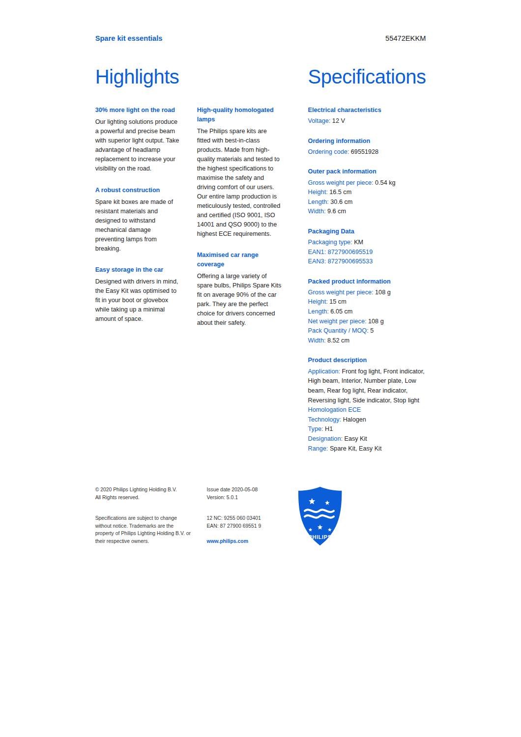Spare kit essentials 55472EKKM
Highlights
30% more light on the road
Our lighting solutions produce a powerful and precise beam with superior light output. Take advantage of headlamp replacement to increase your visibility on the road.
A robust construction
Spare kit boxes are made of resistant materials and designed to withstand mechanical damage preventing lamps from breaking.
Easy storage in the car
Designed with drivers in mind, the Easy Kit was optimised to fit in your boot or glovebox while taking up a minimal amount of space.
High-quality homologated lamps
The Philips spare kits are fitted with best-in-class products. Made from high-quality materials and tested to the highest specifications to maximise the safety and driving comfort of our users. Our entire lamp production is meticulously tested, controlled and certified (ISO 9001, ISO 14001 and QSO 9000) to the highest ECE requirements.
Maximised car range coverage
Offering a large variety of spare bulbs, Philips Spare Kits fit on average 90% of the car park. They are the perfect choice for drivers concerned about their safety.
Specifications
Electrical characteristics
Voltage: 12 V
Ordering information
Ordering code: 69551928
Outer pack information
Gross weight per piece: 0.54 kg
Height: 16.5 cm
Length: 30.6 cm
Width: 9.6 cm
Packaging Data
Packaging type: KM
EAN1: 8727900695519
EAN3: 8727900695533
Packed product information
Gross weight per piece: 108 g
Height: 15 cm
Length: 6.05 cm
Net weight per piece: 108 g
Pack Quantity / MOQ: 5
Width: 8.52 cm
Product description
Application: Front fog light, Front indicator, High beam, Interior, Number plate, Low beam, Rear fog light, Rear indicator, Reversing light, Side indicator, Stop light
Homologation ECE
Technology: Halogen
Type: H1
Designation: Easy Kit
Range: Spare Kit, Easy Kit
© 2020 Philips Lighting Holding B.V.
All Rights reserved.
Specifications are subject to change without notice. Trademarks are the property of Philips Lighting Holding B.V. or their respective owners.
Issue date 2020-05-08
Version: 5.0.1
12 NC: 9255 060 03401
EAN: 87 27900 69551 9
www.philips.com
PHILIPS